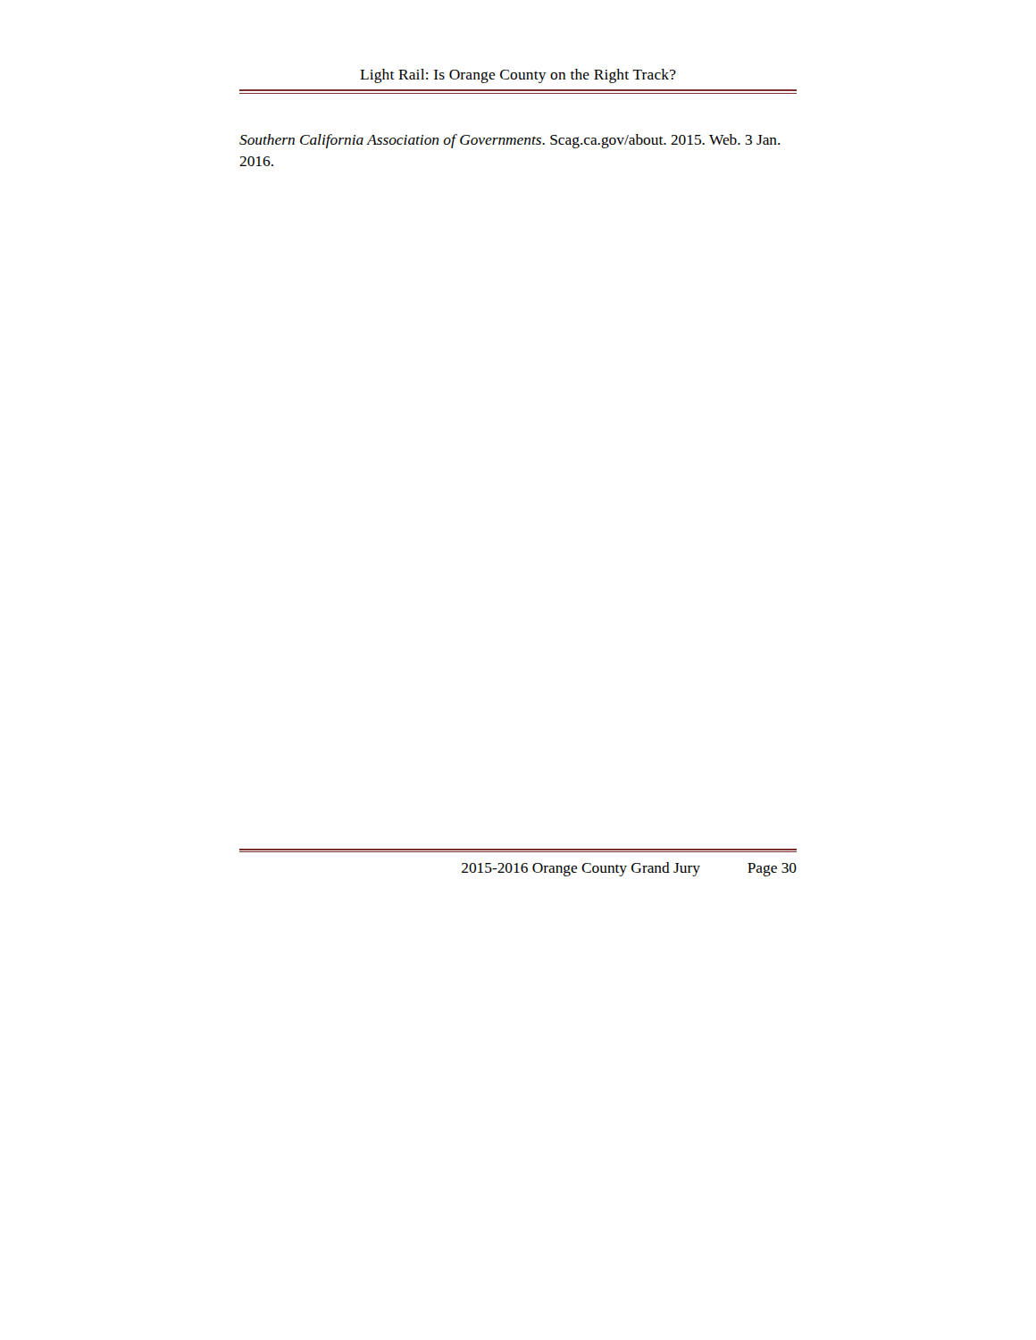Light Rail: Is Orange County on the Right Track?
Southern California Association of Governments. Scag.ca.gov/about. 2015. Web. 3 Jan. 2016.
2015-2016 Orange County Grand Jury Page 30